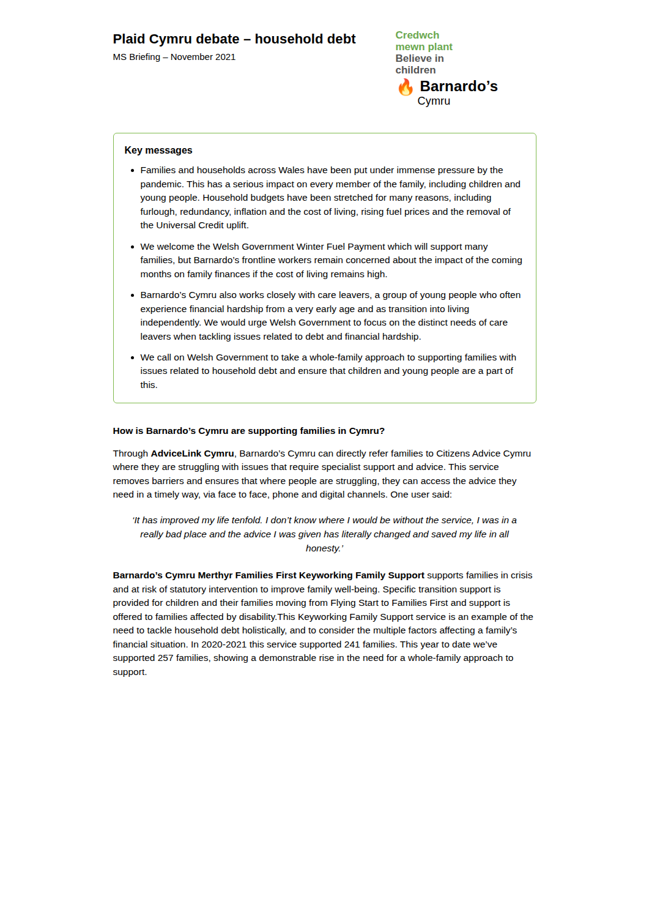Plaid Cymru debate – household debt
MS Briefing – November 2021
Credwch
mewn plant
Believe in
children
🔥 Barnardo’s
Cymru
Key messages
Families and households across Wales have been put under immense pressure by the pandemic. This has a serious impact on every member of the family, including children and young people. Household budgets have been stretched for many reasons, including furlough, redundancy, inflation and the cost of living, rising fuel prices and the removal of the Universal Credit uplift.
We welcome the Welsh Government Winter Fuel Payment which will support many families, but Barnardo’s frontline workers remain concerned about the impact of the coming months on family finances if the cost of living remains high.
Barnardo’s Cymru also works closely with care leavers, a group of young people who often experience financial hardship from a very early age and as transition into living independently. We would urge Welsh Government to focus on the distinct needs of care leavers when tackling issues related to debt and financial hardship.
We call on Welsh Government to take a whole-family approach to supporting families with issues related to household debt and ensure that children and young people are a part of this.
How is Barnardo’s Cymru are supporting families in Cymru?
Through AdviceLink Cymru, Barnardo’s Cymru can directly refer families to Citizens Advice Cymru where they are struggling with issues that require specialist support and advice. This service removes barriers and ensures that where people are struggling, they can access the advice they need in a timely way, via face to face, phone and digital channels. One user said:
‘It has improved my life tenfold. I don’t know where I would be without the service, I was in a really bad place and the advice I was given has literally changed and saved my life in all honesty.’
Barnardo’s Cymru Merthyr Families First Keyworking Family Support supports families in crisis and at risk of statutory intervention to improve family well-being. Specific transition support is provided for children and their families moving from Flying Start to Families First and support is offered to families affected by disability.This Keyworking Family Support service is an example of the need to tackle household debt holistically, and to consider the multiple factors affecting a family’s financial situation. In 2020-2021 this service supported 241 families. This year to date we’ve supported 257 families, showing a demonstrable rise in the need for a whole-family approach to support.